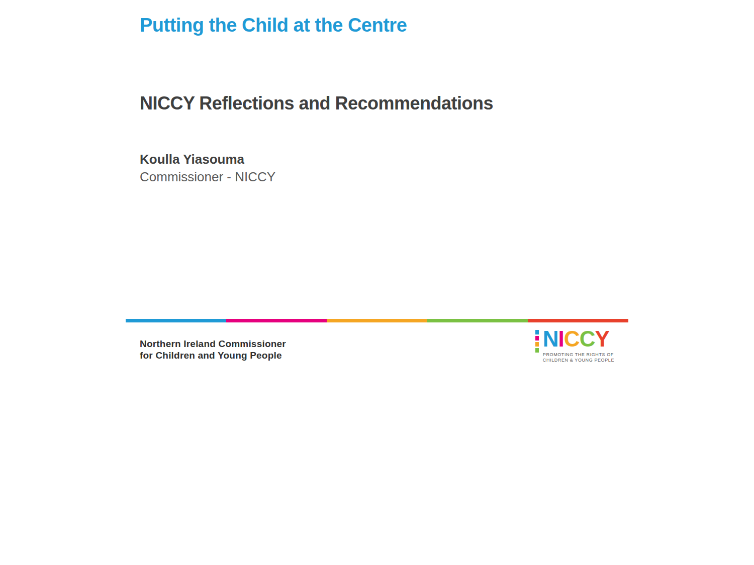Putting the Child at the Centre
NICCY Reflections and Recommendations
Koulla Yiasouma
Commissioner - NICCY
Northern Ireland Commissioner
for Children and Young People
NICCY
Promoting the rights of
children & young people